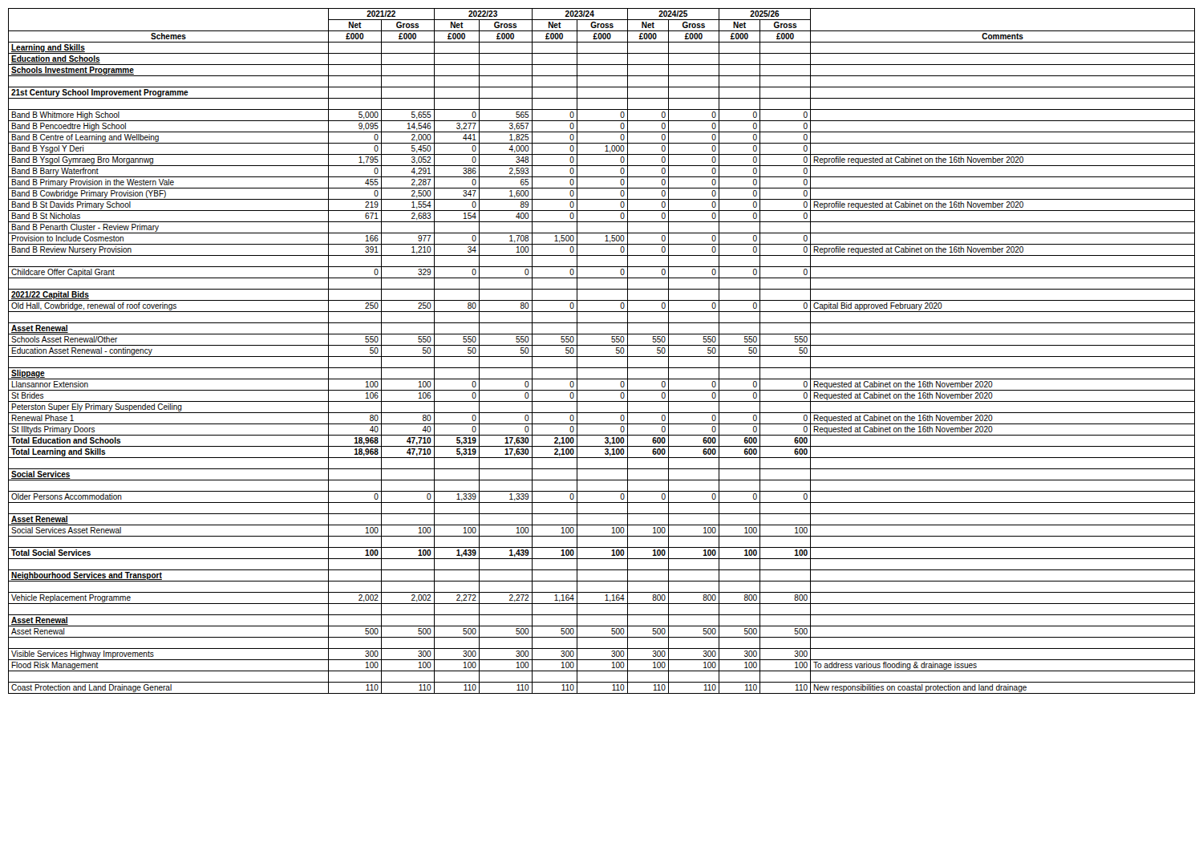| | 2021/22 | 2022/23 | 2023/24 | 2024/25 | 2025/26 | |
| --- | --- | --- | --- | --- | --- | --- |
| Net | Gross | Net | Gross | Net | Gross | Net | Gross | Net | Gross |
| Schemes | £000 | £000 | £000 | £000 | £000 | £000 | £000 | £000 | £000 | £000 | Comments |
| Learning and Skills | | | | | | | | | | | |
| Education and Schools | | | | | | | | | | | |
| Schools Investment Programme | | | | | | | | | | | |
| 21st Century School Improvement Programme | | | | | | | | | | | |
| Band B Whitmore High School | 5,000 | 5,655 | 0 | 565 | 0 | 0 | 0 | 0 | 0 | 0 | |
| Band B Pencoedtre High School | 9,095 | 14,546 | 3,277 | 3,657 | 0 | 0 | 0 | 0 | 0 | 0 | |
| Band B Centre of Learning and Wellbeing | 0 | 2,000 | 441 | 1,825 | 0 | 0 | 0 | 0 | 0 | 0 | |
| Band B Ysgol Y Deri | 0 | 5,450 | 0 | 4,000 | 0 | 1,000 | 0 | 0 | 0 | 0 | |
| Band B Ysgol Gymraeg Bro Morgannwg | 1,795 | 3,052 | 0 | 348 | 0 | 0 | 0 | 0 | 0 | 0 | Reprofile requested at Cabinet on the 16th November 2020 |
| Band B Barry Waterfront | 0 | 4,291 | 386 | 2,593 | 0 | 0 | 0 | 0 | 0 | 0 | |
| Band B Primary Provision in the Western Vale | 455 | 2,287 | 0 | 65 | 0 | 0 | 0 | 0 | 0 | 0 | |
| Band B Cowbridge Primary Provision (YBF) | 0 | 2,500 | 347 | 1,600 | 0 | 0 | 0 | 0 | 0 | 0 | |
| Band B St Davids Primary School | 219 | 1,554 | 0 | 89 | 0 | 0 | 0 | 0 | 0 | 0 | Reprofile requested at Cabinet on the 16th November 2020 |
| Band B St Nicholas | 671 | 2,683 | 154 | 400 | 0 | 0 | 0 | 0 | 0 | 0 | |
| Band B Penarth Cluster - Review Primary | | | | | | | | | | | |
| Provision to Include Cosmeston | 166 | 977 | 0 | 1,708 | 1,500 | 1,500 | 0 | 0 | 0 | 0 | |
| Band B Review Nursery Provision | 391 | 1,210 | 34 | 100 | 0 | 0 | 0 | 0 | 0 | 0 | Reprofile requested at Cabinet on the 16th November 2020 |
| Childcare Offer Capital Grant | 0 | 329 | 0 | 0 | 0 | 0 | 0 | 0 | 0 | 0 | |
| 2021/22 Capital Bids | | | | | | | | | | | |
| Old Hall, Cowbridge, renewal of roof coverings | 250 | 250 | 80 | 80 | 0 | 0 | 0 | 0 | 0 | 0 | Capital Bid approved February 2020 |
| Asset Renewal | | | | | | | | | | | |
| Schools Asset Renewal/Other | 550 | 550 | 550 | 550 | 550 | 550 | 550 | 550 | 550 | 550 | |
| Education Asset Renewal - contingency | 50 | 50 | 50 | 50 | 50 | 50 | 50 | 50 | 50 | 50 | |
| Slippage | | | | | | | | | | | |
| Llansannor Extension | 100 | 100 | 0 | 0 | 0 | 0 | 0 | 0 | 0 | 0 | Requested at Cabinet on the 16th November 2020 |
| St Brides | 106 | 106 | 0 | 0 | 0 | 0 | 0 | 0 | 0 | 0 | Requested at Cabinet on the 16th November 2020 |
| Peterston Super Ely Primary Suspended Ceiling | | | | | | | | | | | |
| Renewal Phase 1 | 80 | 80 | 0 | 0 | 0 | 0 | 0 | 0 | 0 | 0 | Requested at Cabinet on the 16th November 2020 |
| St Illtyds Primary Doors | 40 | 40 | 0 | 0 | 0 | 0 | 0 | 0 | 0 | 0 | Requested at Cabinet on the 16th November 2020 |
| Total Education and Schools | 18,968 | 47,710 | 5,319 | 17,630 | 2,100 | 3,100 | 600 | 600 | 600 | 600 | |
| Total Learning and Skills | 18,968 | 47,710 | 5,319 | 17,630 | 2,100 | 3,100 | 600 | 600 | 600 | 600 | |
| Social Services | | | | | | | | | | | |
| Older Persons Accommodation | 0 | 0 | 1,339 | 1,339 | 0 | 0 | 0 | 0 | 0 | 0 | |
| Asset Renewal | | | | | | | | | | | |
| Social Services Asset Renewal | 100 | 100 | 100 | 100 | 100 | 100 | 100 | 100 | 100 | 100 | |
| Total Social Services | 100 | 100 | 1,439 | 1,439 | 100 | 100 | 100 | 100 | 100 | 100 | |
| Neighbourhood Services and Transport | | | | | | | | | | | |
| Vehicle Replacement Programme | 2,002 | 2,002 | 2,272 | 2,272 | 1,164 | 1,164 | 800 | 800 | 800 | 800 | |
| Asset Renewal | | | | | | | | | | | |
| Asset Renewal | 500 | 500 | 500 | 500 | 500 | 500 | 500 | 500 | 500 | 500 | |
| Visible Services Highway Improvements | 300 | 300 | 300 | 300 | 300 | 300 | 300 | 300 | 300 | 300 | |
| Flood Risk Management | 100 | 100 | 100 | 100 | 100 | 100 | 100 | 100 | 100 | 100 | To address various flooding & drainage issues |
| Coast Protection and Land Drainage General | 110 | 110 | 110 | 110 | 110 | 110 | 110 | 110 | 110 | 110 | New responsibilities on coastal protection and land drainage |